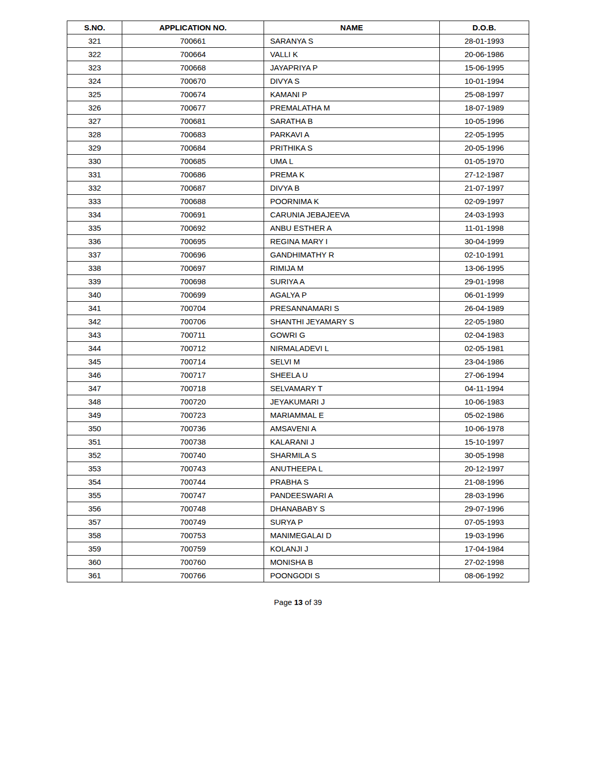| S.NO. | APPLICATION NO. | NAME | D.O.B. |
| --- | --- | --- | --- |
| 321 | 700661 | SARANYA S | 28-01-1993 |
| 322 | 700664 | VALLI K | 20-06-1986 |
| 323 | 700668 | JAYAPRIYA P | 15-06-1995 |
| 324 | 700670 | DIVYA S | 10-01-1994 |
| 325 | 700674 | KAMANI P | 25-08-1997 |
| 326 | 700677 | PREMALATHA M | 18-07-1989 |
| 327 | 700681 | SARATHA B | 10-05-1996 |
| 328 | 700683 | PARKAVI A | 22-05-1995 |
| 329 | 700684 | PRITHIKA S | 20-05-1996 |
| 330 | 700685 | UMA L | 01-05-1970 |
| 331 | 700686 | PREMA K | 27-12-1987 |
| 332 | 700687 | DIVYA B | 21-07-1997 |
| 333 | 700688 | POORNIMA K | 02-09-1997 |
| 334 | 700691 | CARUNIA JEBAJEEVA | 24-03-1993 |
| 335 | 700692 | ANBU ESTHER A | 11-01-1998 |
| 336 | 700695 | REGINA MARY I | 30-04-1999 |
| 337 | 700696 | GANDHIMATHY R | 02-10-1991 |
| 338 | 700697 | RIMIJA M | 13-06-1995 |
| 339 | 700698 | SURIYA A | 29-01-1998 |
| 340 | 700699 | AGALYA P | 06-01-1999 |
| 341 | 700704 | PRESANNAMARI S | 26-04-1989 |
| 342 | 700706 | SHANTHI JEYAMARY S | 22-05-1980 |
| 343 | 700711 | GOWRI G | 02-04-1983 |
| 344 | 700712 | NIRMALADEVI L | 02-05-1981 |
| 345 | 700714 | SELVI M | 23-04-1986 |
| 346 | 700717 | SHEELA U | 27-06-1994 |
| 347 | 700718 | SELVAMARY T | 04-11-1994 |
| 348 | 700720 | JEYAKUMARI J | 10-06-1983 |
| 349 | 700723 | MARIAMMAL E | 05-02-1986 |
| 350 | 700736 | AMSAVENI A | 10-06-1978 |
| 351 | 700738 | KALARANI J | 15-10-1997 |
| 352 | 700740 | SHARMILA S | 30-05-1998 |
| 353 | 700743 | ANUTHEEPA L | 20-12-1997 |
| 354 | 700744 | PRABHA S | 21-08-1996 |
| 355 | 700747 | PANDEESWARI A | 28-03-1996 |
| 356 | 700748 | DHANABABY S | 29-07-1996 |
| 357 | 700749 | SURYA P | 07-05-1993 |
| 358 | 700753 | MANIMEGALAI D | 19-03-1996 |
| 359 | 700759 | KOLANJI J | 17-04-1984 |
| 360 | 700760 | MONISHA B | 27-02-1998 |
| 361 | 700766 | POONGODI S | 08-06-1992 |
Page 13 of 39